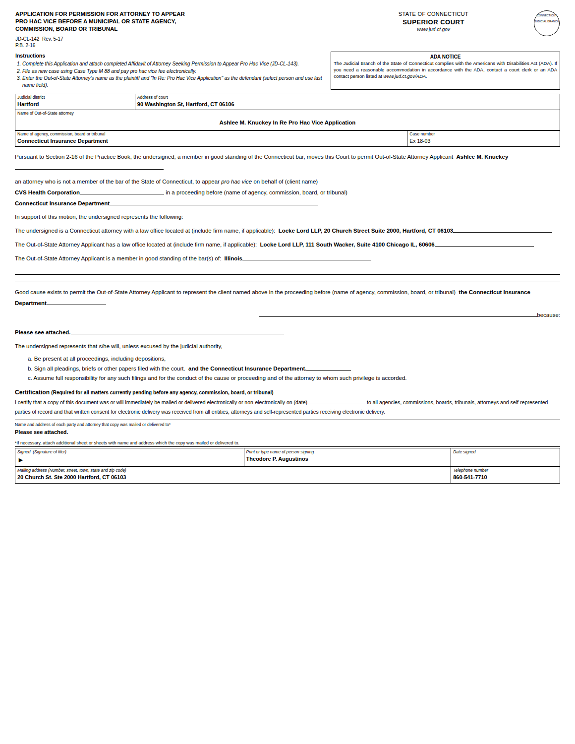| Application for Permission for Attorney to Appear Pro Hac Vice Before a Municipal or State Agency, Commission, Board or Tribunal JD-CL-142 Rev. 5-17 P.B. 2-16 | CONNECTICUT JUDICIAL BRANCH STATE OF CONNECTICUT SUPERIOR COURT www.jud.ct.gov |
| Instructions Complete this Application and attach completed Affidavit of Attorney Seeking Permission to Appear Pro Hac Vice (JD-CL-143). File as new case using Case Type M 88 and pay pro hac vice fee electronically. Enter the Out-of-State Attorney's name as the plaintiff and "In Re: Pro Hac Vice Application" as the defendant (select person and use last name field). | ADA NOTICE The Judicial Branch of the State of Connecticut complies with the Americans with Disabilities Act (ADA). If you need a reasonable accommodation in accordance with the ADA, contact a court clerk or an ADA contact person listed at www.jud.ct.gov/ADA . |
| Judicial district Hartford | Address of court 90 Washington St, Hartford, CT 06106 |
Name of Out-of-State attorney
Ashlee M. Knuckey In Re Pro Hac Vice Application
| Name of agency, commission, board or tribunal Connecticut Insurance Department | Case number Ex 18-03 |
Pursuant to Section 2-16 of the Practice Book, the undersigned, a member in good standing of the Connecticut bar, moves this Court to permit Out-of-State Attorney Applicant Ashlee M. Knuckey
an attorney who is not a member of the bar of the State of Connecticut, to appear pro hac vice on behalf of (client name)
CVS Health Corporation in a proceeding before (name of agency, commission, board, or tribunal)
Connecticut Insurance Department
In support of this motion, the undersigned represents the following:
The undersigned is a Connecticut attorney with a law office located at (include firm name, if applicable): Locke Lord LLP, 20 Church Street Suite 2000, Hartford, CT 06103
The Out-of-State Attorney Applicant has a law office located at (include firm name, if applicable): Locke Lord LLP, 111 South Wacker, Suite 4100 Chicago IL, 60606
The Out-of-State Attorney Applicant is a member in good standing of the bar(s) of: Illinois
Good cause exists to permit the Out-of-State Attorney Applicant to represent the client named above in the proceeding before (name of agency, commission, board, or tribunal) the Connecticut Insurance Department
because:
Please see attached.
The undersigned represents that s/he will, unless excused by the judicial authority,
a. Be present at all proceedings, including depositions,
b. Sign all pleadings, briefs or other papers filed with the court. and the Connecticut Insurance Department.
c. Assume full responsibility for any such filings and for the conduct of the cause or proceeding and of the attorney to whom such privilege is accorded.
Certification (Required for all matters currently pending before any agency, commission, board, or tribunal)
I certify that a copy of this document was or will immediately be mailed or delivered electronically or non-electronically on (date) to all agencies, commissions, boards, tribunals, attorneys and self-represented parties of record and that written consent for electronic delivery was received from all entities, attorneys and self-represented parties receiving electronic delivery.
Name and address of each party and attorney that copy was mailed or delivered to*
Please see attached.
*If necessary, attach additional sheet or sheets with name and address which the copy was mailed or delivered to.
| Signed (Signature of filer) ► | Print or type name of person signing Theodore P. Augustinos | Date signed |
| Mailing address (Number, street, town, state and zip code) 20 Church St. Ste 2000 Hartford, CT 06103 | Telephone number 860-541-7710 |